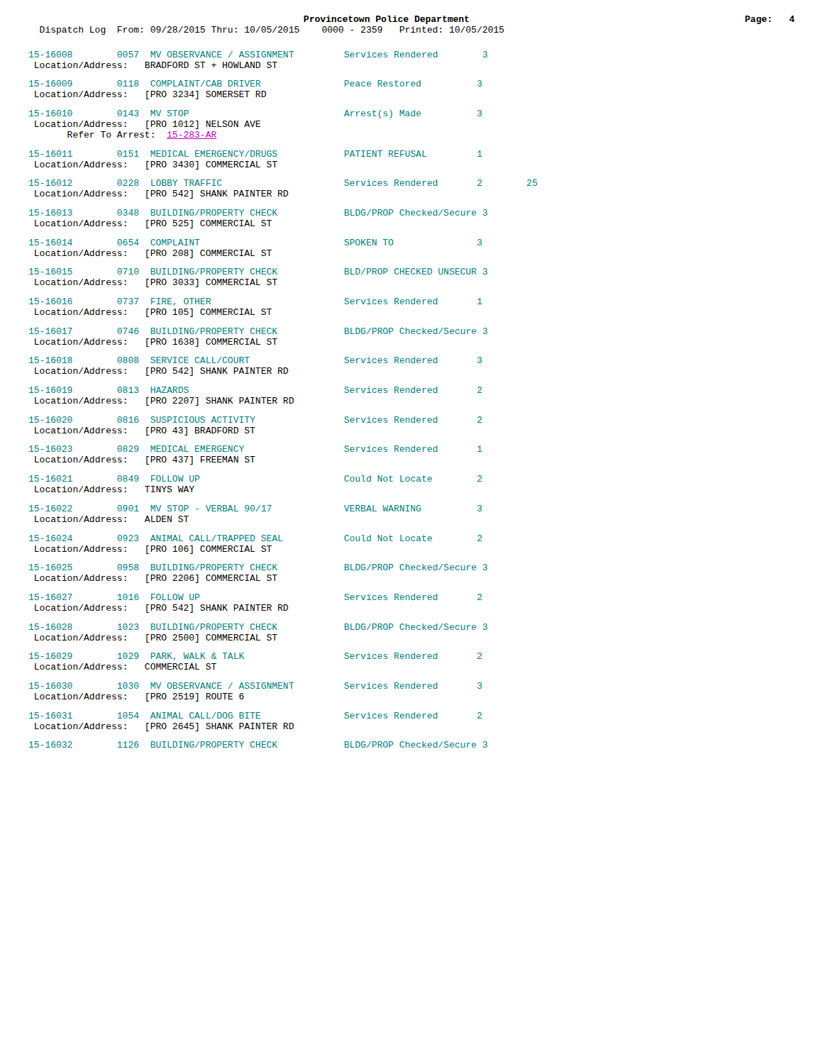Provincetown Police Department
Page: 4
Dispatch Log From: 09/28/2015 Thru: 10/05/2015 0000 - 2359 Printed: 10/05/2015
15-16008 0057 MV OBSERVANCE / ASSIGNMENT Services Rendered 3 Location/Address: BRADFORD ST + HOWLAND ST
15-16009 0118 COMPLAINT/CAB DRIVER Peace Restored 3 Location/Address: [PRO 3234] SOMERSET RD
15-16010 0143 MV STOP Arrest(s) Made 3 Location/Address: [PRO 1012] NELSON AVE Refer To Arrest: 15-283-AR
15-16011 0151 MEDICAL EMERGENCY/DRUGS PATIENT REFUSAL 1 Location/Address: [PRO 3430] COMMERCIAL ST
15-16012 0228 LOBBY TRAFFIC Services Rendered 2 25 Location/Address: [PRO 542] SHANK PAINTER RD
15-16013 0348 BUILDING/PROPERTY CHECK BLDG/PROP Checked/Secure 3 Location/Address: [PRO 525] COMMERCIAL ST
15-16014 0654 COMPLAINT SPOKEN TO 3 Location/Address: [PRO 208] COMMERCIAL ST
15-16015 0710 BUILDING/PROPERTY CHECK BLD/PROP CHECKED UNSECUR 3 Location/Address: [PRO 3033] COMMERCIAL ST
15-16016 0737 FIRE, OTHER Services Rendered 1 Location/Address: [PRO 105] COMMERCIAL ST
15-16017 0746 BUILDING/PROPERTY CHECK BLDG/PROP Checked/Secure 3 Location/Address: [PRO 1638] COMMERCIAL ST
15-16018 0808 SERVICE CALL/COURT Services Rendered 3 Location/Address: [PRO 542] SHANK PAINTER RD
15-16019 0813 HAZARDS Services Rendered 2 Location/Address: [PRO 2207] SHANK PAINTER RD
15-16020 0816 SUSPICIOUS ACTIVITY Services Rendered 2 Location/Address: [PRO 43] BRADFORD ST
15-16023 0829 MEDICAL EMERGENCY Services Rendered 1 Location/Address: [PRO 437] FREEMAN ST
15-16021 0849 FOLLOW UP Could Not Locate 2 Location/Address: TINYS WAY
15-16022 0901 MV STOP - VERBAL 90/17 VERBAL WARNING 3 Location/Address: ALDEN ST
15-16024 0923 ANIMAL CALL/TRAPPED SEAL Could Not Locate 2 Location/Address: [PRO 106] COMMERCIAL ST
15-16025 0958 BUILDING/PROPERTY CHECK BLDG/PROP Checked/Secure 3 Location/Address: [PRO 2206] COMMERCIAL ST
15-16027 1016 FOLLOW UP Services Rendered 2 Location/Address: [PRO 542] SHANK PAINTER RD
15-16028 1023 BUILDING/PROPERTY CHECK BLDG/PROP Checked/Secure 3 Location/Address: [PRO 2500] COMMERCIAL ST
15-16029 1029 PARK, WALK & TALK Services Rendered 2 Location/Address: COMMERCIAL ST
15-16030 1030 MV OBSERVANCE / ASSIGNMENT Services Rendered 3 Location/Address: [PRO 2519] ROUTE 6
15-16031 1054 ANIMAL CALL/DOG BITE Services Rendered 2 Location/Address: [PRO 2645] SHANK PAINTER RD
15-16032 1126 BUILDING/PROPERTY CHECK BLDG/PROP Checked/Secure 3